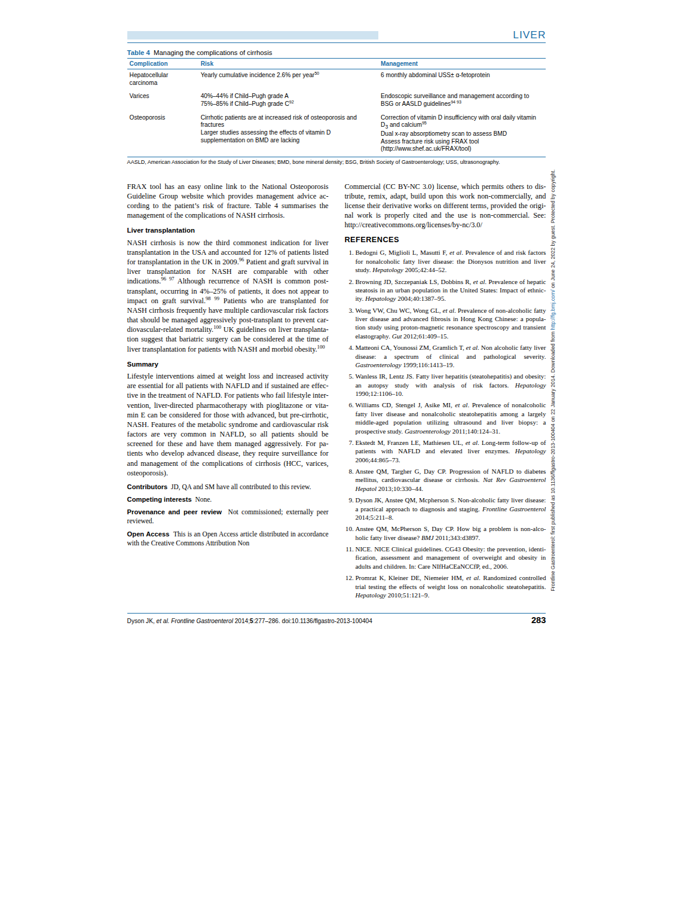Frontline Gastroenterol: first published as 10.1136/flgastro-2013-100404 on 22 January 2014. Downloaded from http://fg.bmj.com/ on June 24, 2022 by guest. Protected by copyright.
LIVER
Table 4 Managing the complications of cirrhosis
| Complication | Risk | Management |
| --- | --- | --- |
| Hepatocellular carcinoma | Yearly cumulative incidence 2.6% per year 50 | 6 monthly abdominal USS± α-fetoprotein |
| Varices | 40%–44% if Child–Pugh grade A 75%–85% if Child–Pugh grade C 92 | Endoscopic surveillance and management according to BSG or AASLD guidelines 94 93 |
| Osteoporosis | Cirrhotic patients are at increased risk of osteoporosis and fractures Larger studies assessing the effects of vitamin D supplementation on BMD are lacking | Correction of vitamin D insufficiency with oral daily vitamin D 3 and calcium 95 Dual x-ray absorptiometry scan to assess BMD Assess fracture risk using FRAX tool (http://www.shef.ac.uk/FRAX/tool) |
AASLD, American Association for the Study of Liver Diseases; BMD, bone mineral density; BSG, British Society of Gastroenterology; USS, ultrasonography.
FRAX tool has an easy online link to the National Osteoporosis Guideline Group website which provides management advice according to the patient’s risk of fracture. Table 4 summarises the management of the complications of NASH cirrhosis.
Liver transplantation
NASH cirrhosis is now the third commonest indication for liver transplantation in the USA and accounted for 12% of patients listed for transplantation in the UK in 2009.96 Patient and graft survival in liver transplantation for NASH are comparable with other indications.96 97 Although recurrence of NASH is common post-transplant, occurring in 4%–25% of patients, it does not appear to impact on graft survival.98 99 Patients who are transplanted for NASH cirrhosis frequently have multiple cardiovascular risk factors that should be managed aggressively post-transplant to prevent cardiovascular-related mortality.100 UK guidelines on liver transplantation suggest that bariatric surgery can be considered at the time of liver transplantation for patients with NASH and morbid obesity.100
Summary
Lifestyle interventions aimed at weight loss and increased activity are essential for all patients with NAFLD and if sustained are effective in the treatment of NAFLD. For patients who fail lifestyle intervention, liver-directed pharmacotherapy with pioglitazone or vitamin E can be considered for those with advanced, but pre-cirrhotic, NASH. Features of the metabolic syndrome and cardiovascular risk factors are very common in NAFLD, so all patients should be screened for these and have them managed aggressively. For patients who develop advanced disease, they require surveillance for and management of the complications of cirrhosis (HCC, varices, osteoporosis).
Contributors JD, QA and SM have all contributed to this review.
Competing interests None.
Provenance and peer review Not commissioned; externally peer reviewed.
Open Access This is an Open Access article distributed in accordance with the Creative Commons Attribution Non
Commercial (CC BY-NC 3.0) license, which permits others to distribute, remix, adapt, build upon this work non-commercially, and license their derivative works on different terms, provided the original work is properly cited and the use is non-commercial. See: http://creativecommons.org/licenses/by-nc/3.0/
REFERENCES
Bedogni G, Miglioli L, Masutti F, et al. Prevalence of and risk factors for nonalcoholic fatty liver disease: the Dionysos nutrition and liver study. Hepatology 2005;42:44–52.
Browning JD, Szczepaniak LS, Dobbins R, et al. Prevalence of hepatic steatosis in an urban population in the United States: Impact of ethnicity. Hepatology 2004;40:1387–95.
Wong VW, Chu WC, Wong GL, et al. Prevalence of non-alcoholic fatty liver disease and advanced fibrosis in Hong Kong Chinese: a population study using proton-magnetic resonance spectroscopy and transient elastography. Gut 2012;61:409–15.
Matteoni CA, Younossi ZM, Gramlich T, et al. Non alcoholic fatty liver disease: a spectrum of clinical and pathological severity. Gastroenterology 1999;116:1413–19.
Wanless IR, Lentz JS. Fatty liver hepatitis (steatohepatitis) and obesity: an autopsy study with analysis of risk factors. Hepatology 1990;12:1106–10.
Williams CD, Stengel J, Asike MI, et al. Prevalence of nonalcoholic fatty liver disease and nonalcoholic steatohepatitis among a largely middle-aged population utilizing ultrasound and liver biopsy: a prospective study. Gastroenterology 2011;140:124–31.
Ekstedt M, Franzen LE, Mathiesen UL, et al. Long-term follow-up of patients with NAFLD and elevated liver enzymes. Hepatology 2006;44:865–73.
Anstee QM, Targher G, Day CP. Progression of NAFLD to diabetes mellitus, cardiovascular disease or cirrhosis. Nat Rev Gastroenterol Hepatol 2013;10:330–44.
Dyson JK, Anstee QM, Mcpherson S. Non-alcoholic fatty liver disease: a practical approach to diagnosis and staging. Frontline Gastroenterol 2014;5:211–8.
Anstee QM, McPherson S, Day CP. How big a problem is non-alcoholic fatty liver disease? BMJ 2011;343:d3897.
NICE. NICE Clinical guidelines. CG43 Obesity: the prevention, identification, assessment and management of overweight and obesity in adults and children. In: Care NIfHaCEaNCCfP, ed., 2006.
Promrat K, Kleiner DE, Niemeier HM, et al. Randomized controlled trial testing the effects of weight loss on nonalcoholic steatohepatitis. Hepatology 2010;51:121–9.
Dyson JK, et al. Frontline Gastroenterol 2014;5:277–286. doi:10.1136/flgastro-2013-100404
283